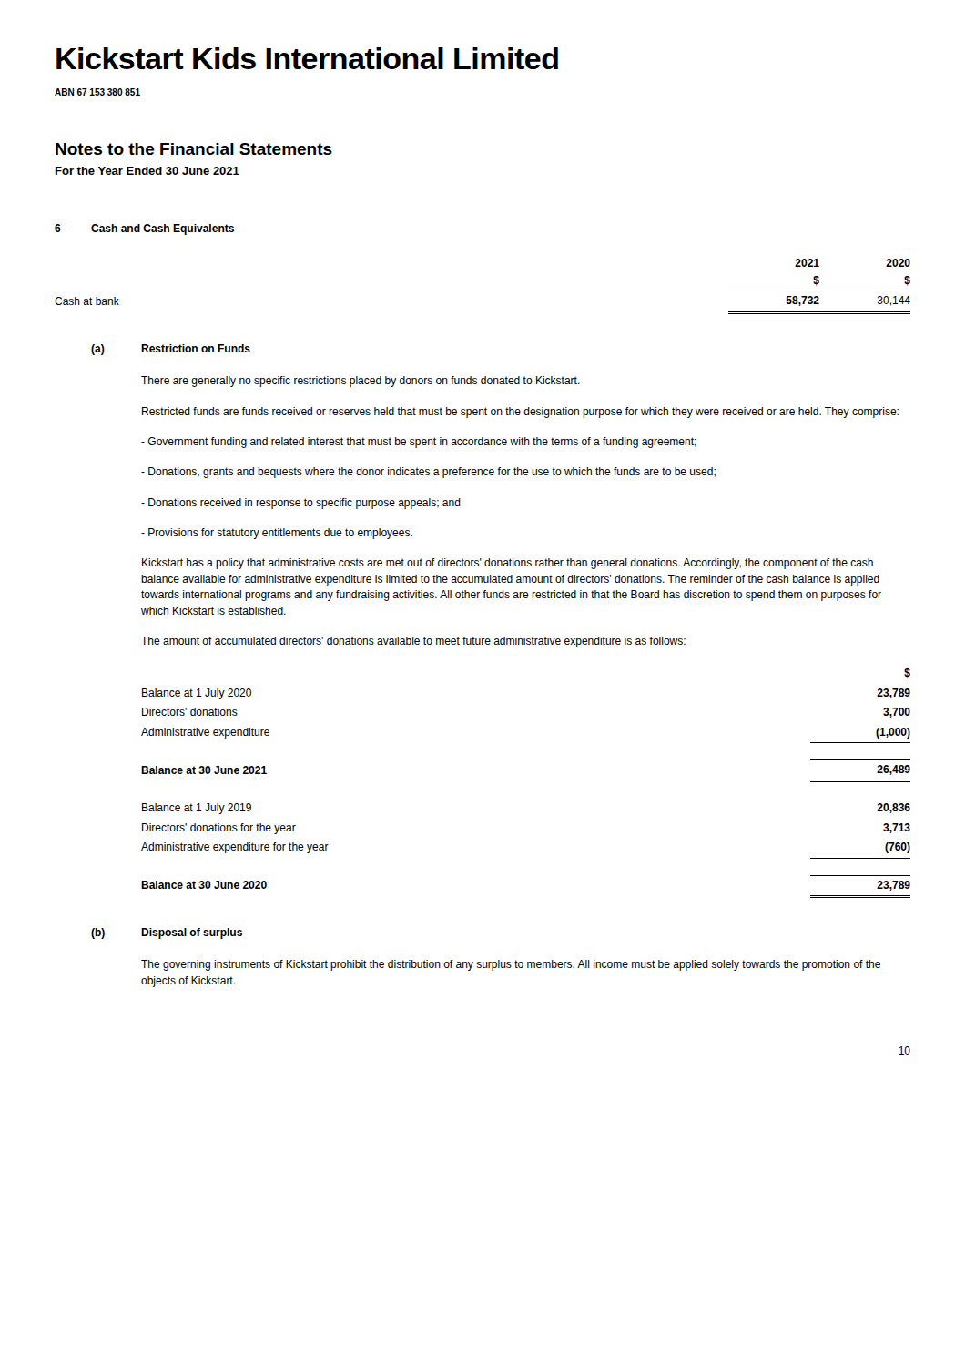Kickstart Kids International Limited
ABN 67 153 380 851
Notes to the Financial Statements
For the Year Ended 30 June 2021
6 Cash and Cash Equivalents
| | 2021 | 2020 |
| | $ | $ |
| Cash at bank | 58,732 | 30,144 |
(a) Restriction on Funds
There are generally no specific restrictions placed by donors on funds donated to Kickstart.
Restricted funds are funds received or reserves held that must be spent on the designation purpose for which they were received or are held. They comprise:
- Government funding and related interest that must be spent in accordance with the terms of a funding agreement;
- Donations, grants and bequests where the donor indicates a preference for the use to which the funds are to be used;
- Donations received in response to specific purpose appeals; and
- Provisions for statutory entitlements due to employees.
Kickstart has a policy that administrative costs are met out of directors' donations rather than general donations. Accordingly, the component of the cash balance available for administrative expenditure is limited to the accumulated amount of directors' donations. The reminder of the cash balance is applied towards international programs and any fundraising activities. All other funds are restricted in that the Board has discretion to spend them on purposes for which Kickstart is established.
The amount of accumulated directors' donations available to meet future administrative expenditure is as follows:
| | $ |
| Balance at 1 July 2020 | 23,789 |
| Directors' donations | 3,700 |
| Administrative expenditure | (1,000) |
| Balance at 30 June 2021 | 26,489 |
| Balance at 1 July 2019 | 20,836 |
| Directors' donations for the year | 3,713 |
| Administrative expenditure for the year | (760) |
| Balance at 30 June 2020 | 23,789 |
(b) Disposal of surplus
The governing instruments of Kickstart prohibit the distribution of any surplus to members. All income must be applied solely towards the promotion of the objects of Kickstart.
10